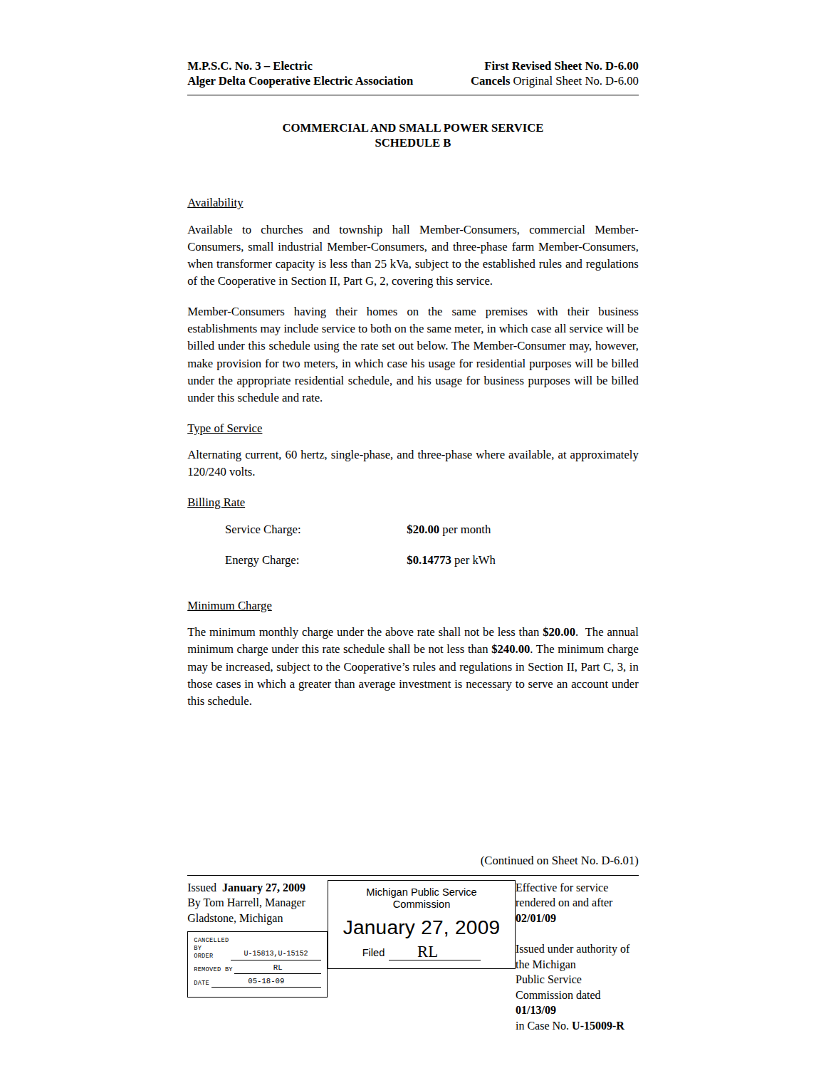M.P.S.C. No. 3 – Electric
Alger Delta Cooperative Electric Association
First Revised Sheet No. D-6.00
Cancels Original Sheet No. D-6.00
COMMERCIAL AND SMALL POWER SERVICE
SCHEDULE B
Availability
Available to churches and township hall Member-Consumers, commercial Member-Consumers, small industrial Member-Consumers, and three-phase farm Member-Consumers, when transformer capacity is less than 25 kVa, subject to the established rules and regulations of the Cooperative in Section II, Part G, 2, covering this service.
Member-Consumers having their homes on the same premises with their business establishments may include service to both on the same meter, in which case all service will be billed under this schedule using the rate set out below. The Member-Consumer may, however, make provision for two meters, in which case his usage for residential purposes will be billed under the appropriate residential schedule, and his usage for business purposes will be billed under this schedule and rate.
Type of Service
Alternating current, 60 hertz, single-phase, and three-phase where available, at approximately 120/240 volts.
Billing Rate
| Service Charge: | $20.00 per month |
| Energy Charge: | $0.14773 per kWh |
Minimum Charge
The minimum monthly charge under the above rate shall not be less than $20.00. The annual minimum charge under this rate schedule shall be not less than $240.00. The minimum charge may be increased, subject to the Cooperative’s rules and regulations in Section II, Part C, 3, in those cases in which a greater than average investment is necessary to serve an account under this schedule.
(Continued on Sheet No. D-6.01)
Issued January 27, 2009
By Tom Harrell, Manager
Gladstone, Michigan
CANCELLED
BY
ORDER U-15813,U-15152
REMOVED BY RL
DATE 05-18-09
Michigan Public Service
Commission
January 27, 2009
Filed RL
Effective for service rendered on and after
02/01/09
Issued under authority of the Michigan
Public Service Commission dated 01/13/09
in Case No. U-15009-R